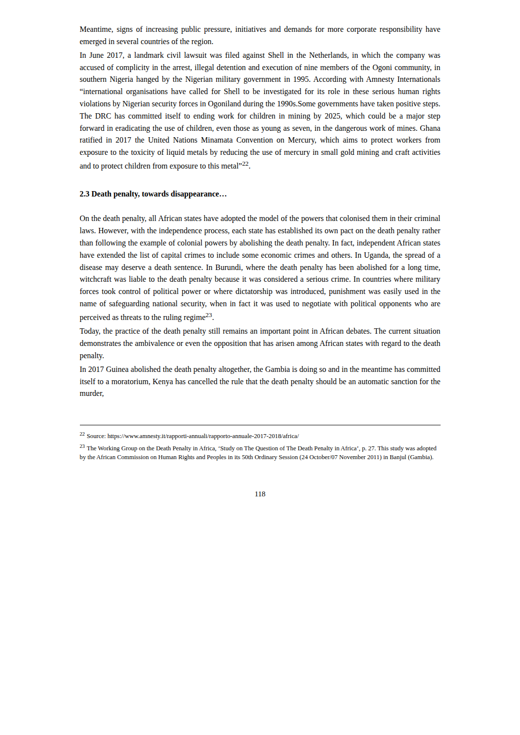Meantime, signs of increasing public pressure, initiatives and demands for more corporate responsibility have emerged in several countries of the region.
In June 2017, a landmark civil lawsuit was filed against Shell in the Netherlands, in which the company was accused of complicity in the arrest, illegal detention and execution of nine members of the Ogoni community, in southern Nigeria hanged by the Nigerian military government in 1995. According with Amnesty Internationals “international organisations have called for Shell to be investigated for its role in these serious human rights violations by Nigerian security forces in Ogoniland during the 1990s.Some governments have taken positive steps. The DRC has committed itself to ending work for children in mining by 2025, which could be a major step forward in eradicating the use of children, even those as young as seven, in the dangerous work of mines. Ghana ratified in 2017 the United Nations Minamata Convention on Mercury, which aims to protect workers from exposure to the toxicity of liquid metals by reducing the use of mercury in small gold mining and craft activities and to protect children from exposure to this metal”22.
2.3 Death penalty, towards disappearance…
On the death penalty, all African states have adopted the model of the powers that colonised them in their criminal laws. However, with the independence process, each state has established its own pact on the death penalty rather than following the example of colonial powers by abolishing the death penalty. In fact, independent African states have extended the list of capital crimes to include some economic crimes and others. In Uganda, the spread of a disease may deserve a death sentence. In Burundi, where the death penalty has been abolished for a long time, witchcraft was liable to the death penalty because it was considered a serious crime. In countries where military forces took control of political power or where dictatorship was introduced, punishment was easily used in the name of safeguarding national security, when in fact it was used to negotiate with political opponents who are perceived as threats to the ruling regime23.
Today, the practice of the death penalty still remains an important point in African debates. The current situation demonstrates the ambivalence or even the opposition that has arisen among African states with regard to the death penalty.
In 2017 Guinea abolished the death penalty altogether, the Gambia is doing so and in the meantime has committed itself to a moratorium, Kenya has cancelled the rule that the death penalty should be an automatic sanction for the murder,
22Source: https://www.amnesty.it/rapporti-annuali/rapporto-annuale-2017-2018/africa/
23The Working Group on the Death Penalty in Africa, ‘Study on The Question of The Death Penalty in Africa’, p. 27. This study was adopted by the African Commission on Human Rights and Peoples in its 50th Ordinary Session (24 October/07 November 2011) in Banjul (Gambia).
118